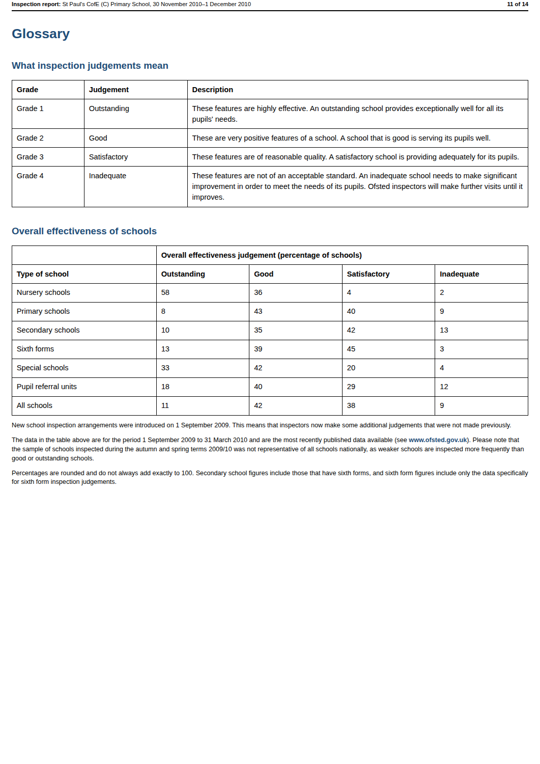Inspection report: St Paul's CofE (C) Primary School, 30 November 2010–1 December 2010
11 of 14
Glossary
What inspection judgements mean
| Grade | Judgement | Description |
| --- | --- | --- |
| Grade 1 | Outstanding | These features are highly effective. An outstanding school provides exceptionally well for all its pupils' needs. |
| Grade 2 | Good | These are very positive features of a school. A school that is good is serving its pupils well. |
| Grade 3 | Satisfactory | These features are of reasonable quality. A satisfactory school is providing adequately for its pupils. |
| Grade 4 | Inadequate | These features are not of an acceptable standard. An inadequate school needs to make significant improvement in order to meet the needs of its pupils. Ofsted inspectors will make further visits until it improves. |
Overall effectiveness of schools
| | Overall effectiveness judgement (percentage of schools) |
| --- | --- |
| Type of school | Outstanding | Good | Satisfactory | Inadequate |
| Nursery schools | 58 | 36 | 4 | 2 |
| Primary schools | 8 | 43 | 40 | 9 |
| Secondary schools | 10 | 35 | 42 | 13 |
| Sixth forms | 13 | 39 | 45 | 3 |
| Special schools | 33 | 42 | 20 | 4 |
| Pupil referral units | 18 | 40 | 29 | 12 |
| All schools | 11 | 42 | 38 | 9 |
New school inspection arrangements were introduced on 1 September 2009. This means that inspectors now make some additional judgements that were not made previously.
The data in the table above are for the period 1 September 2009 to 31 March 2010 and are the most recently published data available (see www.ofsted.gov.uk). Please note that the sample of schools inspected during the autumn and spring terms 2009/10 was not representative of all schools nationally, as weaker schools are inspected more frequently than good or outstanding schools.
Percentages are rounded and do not always add exactly to 100. Secondary school figures include those that have sixth forms, and sixth form figures include only the data specifically for sixth form inspection judgements.